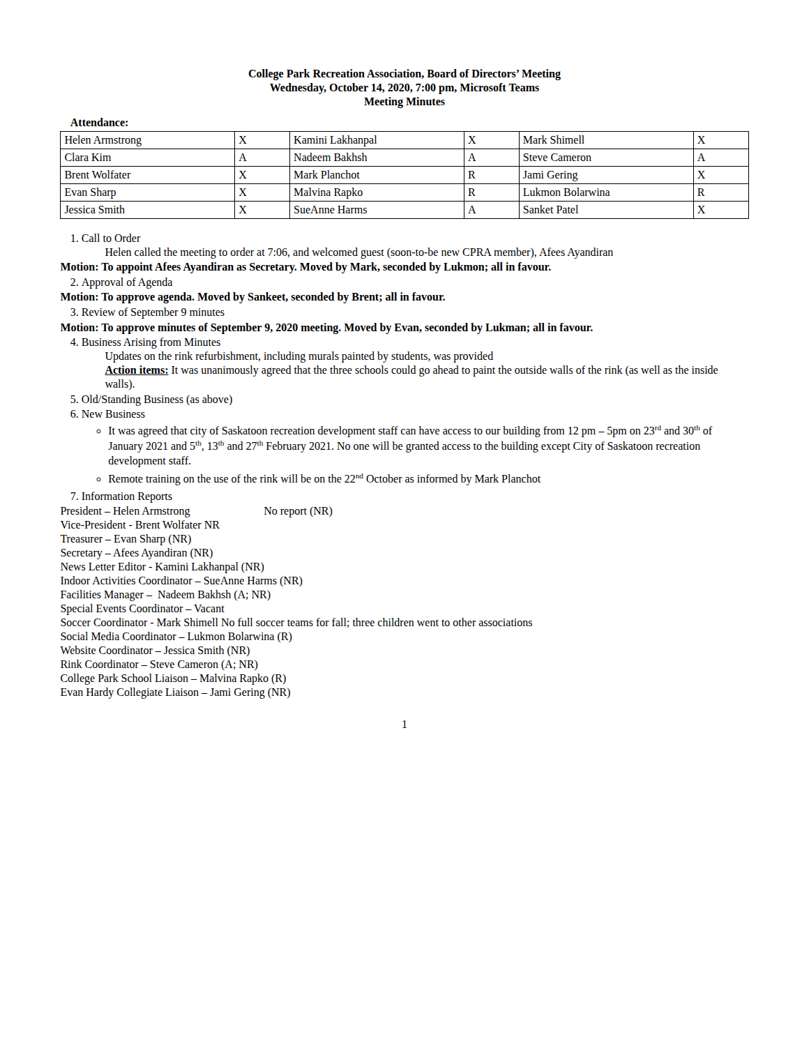College Park Recreation Association, Board of Directors’ Meeting
Wednesday, October 14, 2020, 7:00 pm, Microsoft Teams
Meeting Minutes
Attendance:
| Helen Armstrong | X | Kamini Lakhanpal | X | Mark Shimell | X |
| Clara Kim | A | Nadeem Bakhsh | A | Steve Cameron | A |
| Brent Wolfater | X | Mark Planchot | R | Jami Gering | X |
| Evan Sharp | X | Malvina Rapko | R | Lukmon Bolarwina | R |
| Jessica Smith | X | SueAnne Harms | A | Sanket Patel | X |
Call to Order
Helen called the meeting to order at 7:06, and welcomed guest (soon-to-be new CPRA member), Afees Ayandiran
Motion: To appoint Afees Ayandiran as Secretary. Moved by Mark, seconded by Lukmon; all in favour.
Approval of Agenda
Motion: To approve agenda. Moved by Sankeet, seconded by Brent; all in favour.
Review of September 9 minutes
Motion: To approve minutes of September 9, 2020 meeting. Moved by Evan, seconded by Lukman; all in favour.
Business Arising from Minutes
Updates on the rink refurbishment, including murals painted by students, was provided
Action items: It was unanimously agreed that the three schools could go ahead to paint the outside walls of the rink (as well as the inside walls).
Old/Standing Business (as above)
New Business
It was agreed that city of Saskatoon recreation development staff can have access to our building from 12 pm – 5pm on 23rd and 30th of January 2021 and 5th, 13th and 27th February 2021. No one will be granted access to the building except City of Saskatoon recreation development staff.
Remote training on the use of the rink will be on the 22nd October as informed by Mark Planchot
Information Reports
President – Helen Armstrong No report (NR)
Vice-President - Brent Wolfater NR
Treasurer – Evan Sharp (NR)
Secretary – Afees Ayandiran (NR)
News Letter Editor - Kamini Lakhanpal (NR)
Indoor Activities Coordinator – SueAnne Harms (NR)
Facilities Manager – Nadeem Bakhsh (A; NR)
Special Events Coordinator – Vacant
Soccer Coordinator - Mark Shimell No full soccer teams for fall; three children went to other associations
Social Media Coordinator – Lukmon Bolarwina (R)
Website Coordinator – Jessica Smith (NR)
Rink Coordinator – Steve Cameron (A; NR)
College Park School Liaison – Malvina Rapko (R)
Evan Hardy Collegiate Liaison – Jami Gering (NR)
1